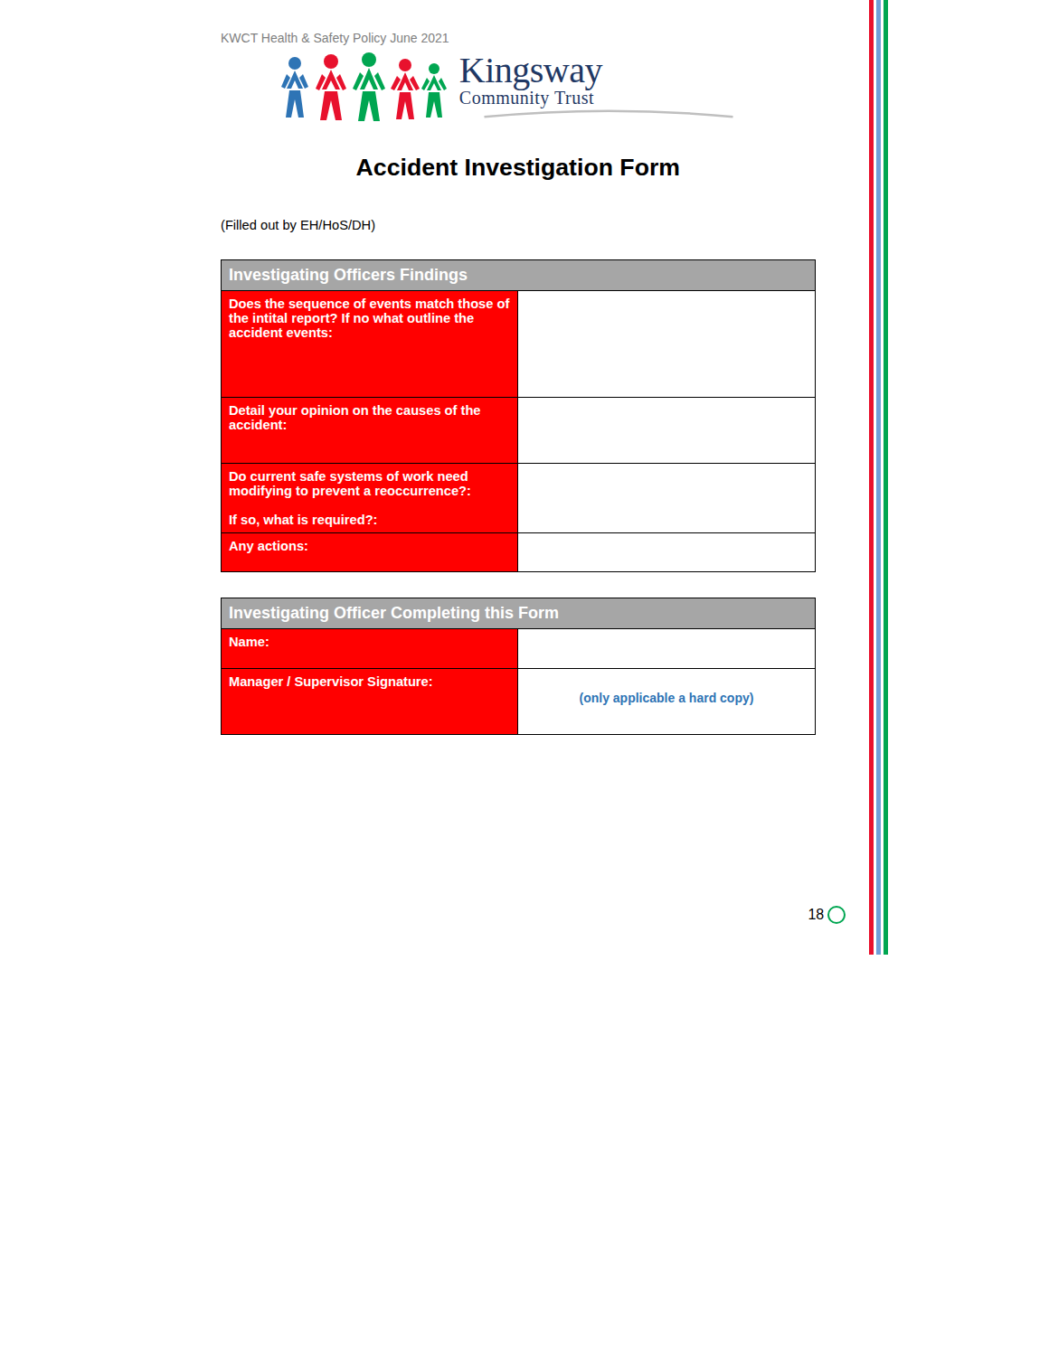KWCT Health & Safety Policy June 2021
Kingsway
Community Trust
Accident Investigation Form
(Filled out by EH/HoS/DH)
| Investigating Officers Findings |
| --- |
| Does the sequence of events match those of the intital report? If no what outline the accident events: | |
| Detail your opinion on the causes of the accident: | |
| Do current safe systems of work need modifying to prevent a reoccurrence?: If so, what is required?: | |
| Any actions: | |
| Investigating Officer Completing this Form |
| --- |
| Name: | |
| Manager / Supervisor Signature: | (only applicable a hard copy) |
18